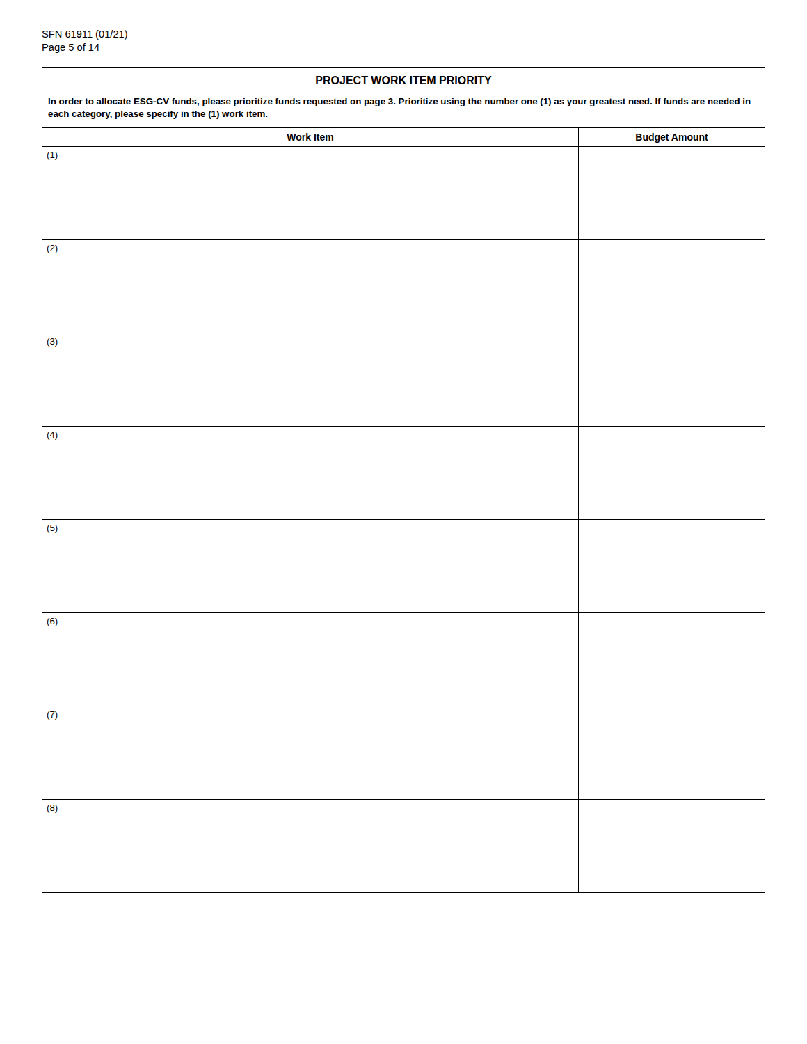SFN 61911 (01/21)
Page 5 of 14
| PROJECT WORK ITEM PRIORITY |
| In order to allocate ESG-CV funds, please prioritize funds requested on page 3. Prioritize using the number one (1) as your greatest need. If funds are needed in each category, please specify in the (1) work item. |
| Work Item | Budget Amount |
| (1) | |
| (2) | |
| (3) | |
| (4) | |
| (5) | |
| (6) | |
| (7) | |
| (8) | |